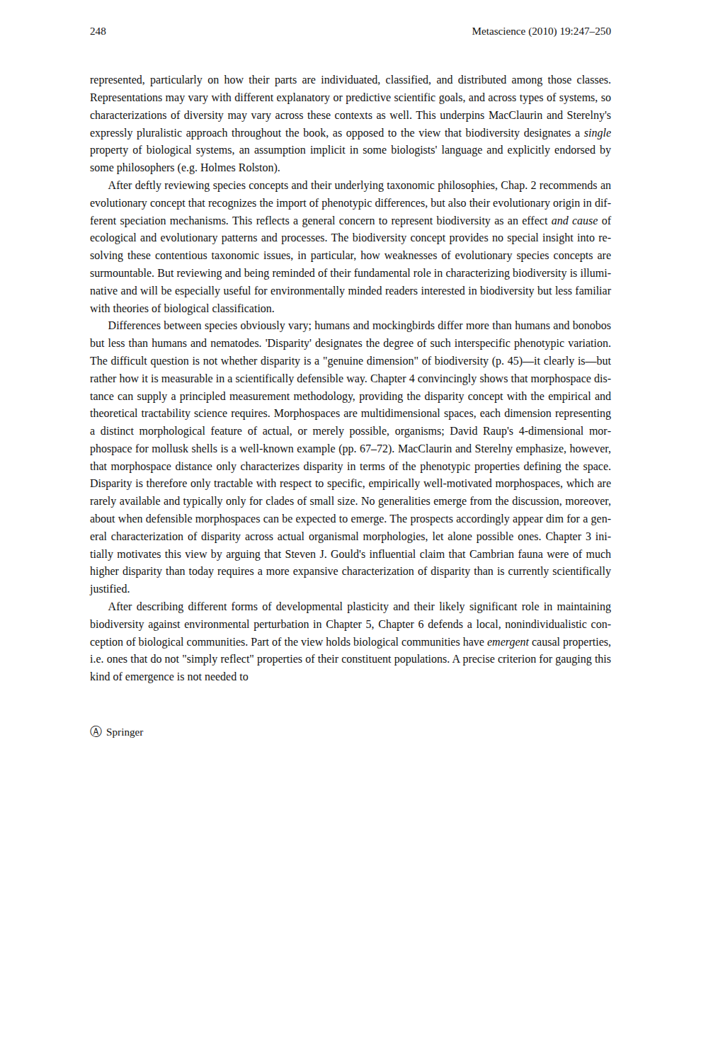248 Metascience (2010) 19:247–250
represented, particularly on how their parts are individuated, classified, and distributed among those classes. Representations may vary with different explanatory or predictive scientific goals, and across types of systems, so characterizations of diversity may vary across these contexts as well. This underpins MacClaurin and Sterelny's expressly pluralistic approach throughout the book, as opposed to the view that biodiversity designates a single property of biological systems, an assumption implicit in some biologists' language and explicitly endorsed by some philosophers (e.g. Holmes Rolston).
After deftly reviewing species concepts and their underlying taxonomic philosophies, Chap. 2 recommends an evolutionary concept that recognizes the import of phenotypic differences, but also their evolutionary origin in different speciation mechanisms. This reflects a general concern to represent biodiversity as an effect and cause of ecological and evolutionary patterns and processes. The biodiversity concept provides no special insight into resolving these contentious taxonomic issues, in particular, how weaknesses of evolutionary species concepts are surmountable. But reviewing and being reminded of their fundamental role in characterizing biodiversity is illuminative and will be especially useful for environmentally minded readers interested in biodiversity but less familiar with theories of biological classification.
Differences between species obviously vary; humans and mockingbirds differ more than humans and bonobos but less than humans and nematodes. 'Disparity' designates the degree of such interspecific phenotypic variation. The difficult question is not whether disparity is a "genuine dimension" of biodiversity (p. 45)—it clearly is—but rather how it is measurable in a scientifically defensible way. Chapter 4 convincingly shows that morphospace distance can supply a principled measurement methodology, providing the disparity concept with the empirical and theoretical tractability science requires. Morphospaces are multidimensional spaces, each dimension representing a distinct morphological feature of actual, or merely possible, organisms; David Raup's 4-dimensional morphospace for mollusk shells is a well-known example (pp. 67–72). MacClaurin and Sterelny emphasize, however, that morphospace distance only characterizes disparity in terms of the phenotypic properties defining the space. Disparity is therefore only tractable with respect to specific, empirically well-motivated morphospaces, which are rarely available and typically only for clades of small size. No generalities emerge from the discussion, moreover, about when defensible morphospaces can be expected to emerge. The prospects accordingly appear dim for a general characterization of disparity across actual organismal morphologies, let alone possible ones. Chapter 3 initially motivates this view by arguing that Steven J. Gould's influential claim that Cambrian fauna were of much higher disparity than today requires a more expansive characterization of disparity than is currently scientifically justified.
After describing different forms of developmental plasticity and their likely significant role in maintaining biodiversity against environmental perturbation in Chapter 5, Chapter 6 defends a local, nonindividualistic conception of biological communities. Part of the view holds biological communities have emergent causal properties, i.e. ones that do not "simply reflect" properties of their constituent populations. A precise criterion for gauging this kind of emergence is not needed to
Ⓐ Springer